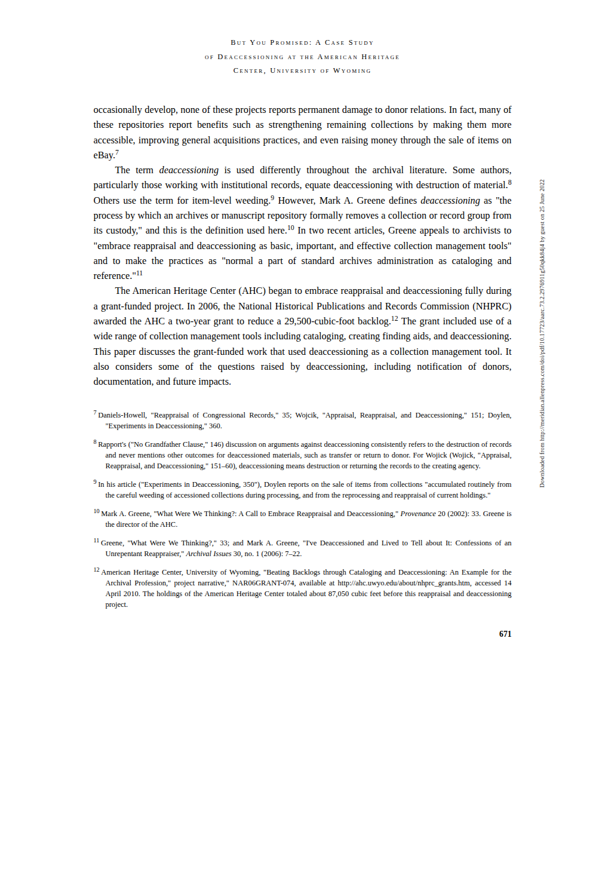But You Promised: A Case Study
of Deaccessioning at the American Heritage
Center, University of Wyoming
Downloaded from http://meridian.allenpress.com/doi/pdf/10.17723/aarc.73.2.2976911g50qkk84j4 by guest on 25 June 2022
occasionally develop, none of these projects reports permanent damage to donor relations. In fact, many of these repositories report benefits such as strengthening remaining collections by making them more accessible, improving general acquisitions practices, and even raising money through the sale of items on eBay.7
The term deaccessioning is used differently throughout the archival literature. Some authors, particularly those working with institutional records, equate deaccessioning with destruction of material.8 Others use the term for item-level weeding.9 However, Mark A. Greene defines deaccessioning as "the process by which an archives or manuscript repository formally removes a collection or record group from its custody," and this is the definition used here.10 In two recent articles, Greene appeals to archivists to "embrace reappraisal and deaccessioning as basic, important, and effective collection management tools" and to make the practices as "normal a part of standard archives administration as cataloging and reference."11
The American Heritage Center (AHC) began to embrace reappraisal and deaccessioning fully during a grant-funded project. In 2006, the National Historical Publications and Records Commission (NHPRC) awarded the AHC a two-year grant to reduce a 29,500-cubic-foot backlog.12 The grant included use of a wide range of collection management tools including cataloging, creating finding aids, and deaccessioning. This paper discusses the grant-funded work that used deaccessioning as a collection management tool. It also considers some of the questions raised by deaccessioning, including notification of donors, documentation, and future impacts.
7 Daniels-Howell, "Reappraisal of Congressional Records," 35; Wojcik, "Appraisal, Reappraisal, and Deaccessioning," 151; Doylen, "Experiments in Deaccessioning," 360.
8 Rapport's ("No Grandfather Clause," 146) discussion on arguments against deaccessioning consistently refers to the destruction of records and never mentions other outcomes for deaccessioned materials, such as transfer or return to donor. For Wojick (Wojick, "Appraisal, Reappraisal, and Deaccessioning," 151–60), deaccessioning means destruction or returning the records to the creating agency.
9 In his article ("Experiments in Deaccessioning, 350"), Doylen reports on the sale of items from collections "accumulated routinely from the careful weeding of accessioned collections during processing, and from the reprocessing and reappraisal of current holdings."
10 Mark A. Greene, "What Were We Thinking?: A Call to Embrace Reappraisal and Deaccessioning," Provenance 20 (2002): 33. Greene is the director of the AHC.
11 Greene, "What Were We Thinking?," 33; and Mark A. Greene, "I've Deaccessioned and Lived to Tell about It: Confessions of an Unrepentant Reappraiser," Archival Issues 30, no. 1 (2006): 7–22.
12 American Heritage Center, University of Wyoming, "Beating Backlogs through Cataloging and Deaccessioning: An Example for the Archival Profession," project narrative," NAR06GRANT-074, available at http://ahc.uwyo.edu/about/nhprc_grants.htm, accessed 14 April 2010. The holdings of the American Heritage Center totaled about 87,050 cubic feet before this reappraisal and deaccessioning project.
671